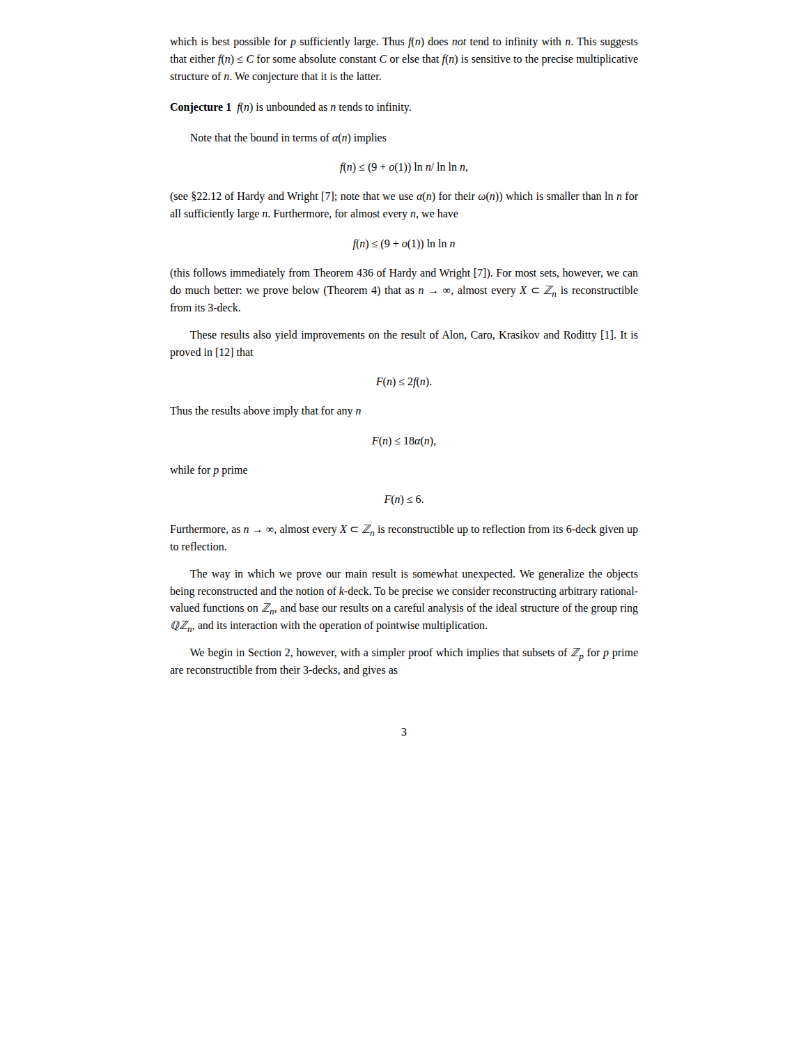which is best possible for p sufficiently large. Thus f(n) does not tend to infinity with n. This suggests that either f(n) ≤ C for some absolute constant C or else that f(n) is sensitive to the precise multiplicative structure of n. We conjecture that it is the latter.
Conjecture 1 f(n) is unbounded as n tends to infinity.
Note that the bound in terms of α(n) implies
f(n) ≤ (9 + o(1)) ln n/ ln ln n,
(see §22.12 of Hardy and Wright [7]; note that we use α(n) for their ω(n)) which is smaller than ln n for all sufficiently large n. Furthermore, for almost every n, we have
f(n) ≤ (9 + o(1)) ln ln n
(this follows immediately from Theorem 436 of Hardy and Wright [7]). For most sets, however, we can do much better: we prove below (Theorem 4) that as n → ∞, almost every X ⊂ ℤn is reconstructible from its 3-deck.
These results also yield improvements on the result of Alon, Caro, Krasikov and Roditty [1]. It is proved in [12] that
F(n) ≤ 2f(n).
Thus the results above imply that for any n
F(n) ≤ 18α(n),
while for p prime
F(n) ≤ 6.
Furthermore, as n → ∞, almost every X ⊂ ℤn is reconstructible up to reflection from its 6-deck given up to reflection.
The way in which we prove our main result is somewhat unexpected. We generalize the objects being reconstructed and the notion of k-deck. To be precise we consider reconstructing arbitrary rational-valued functions on ℤn, and base our results on a careful analysis of the ideal structure of the group ring ℚℤn, and its interaction with the operation of pointwise multiplication.
We begin in Section 2, however, with a simpler proof which implies that subsets of ℤp for p prime are reconstructible from their 3-decks, and gives as
3